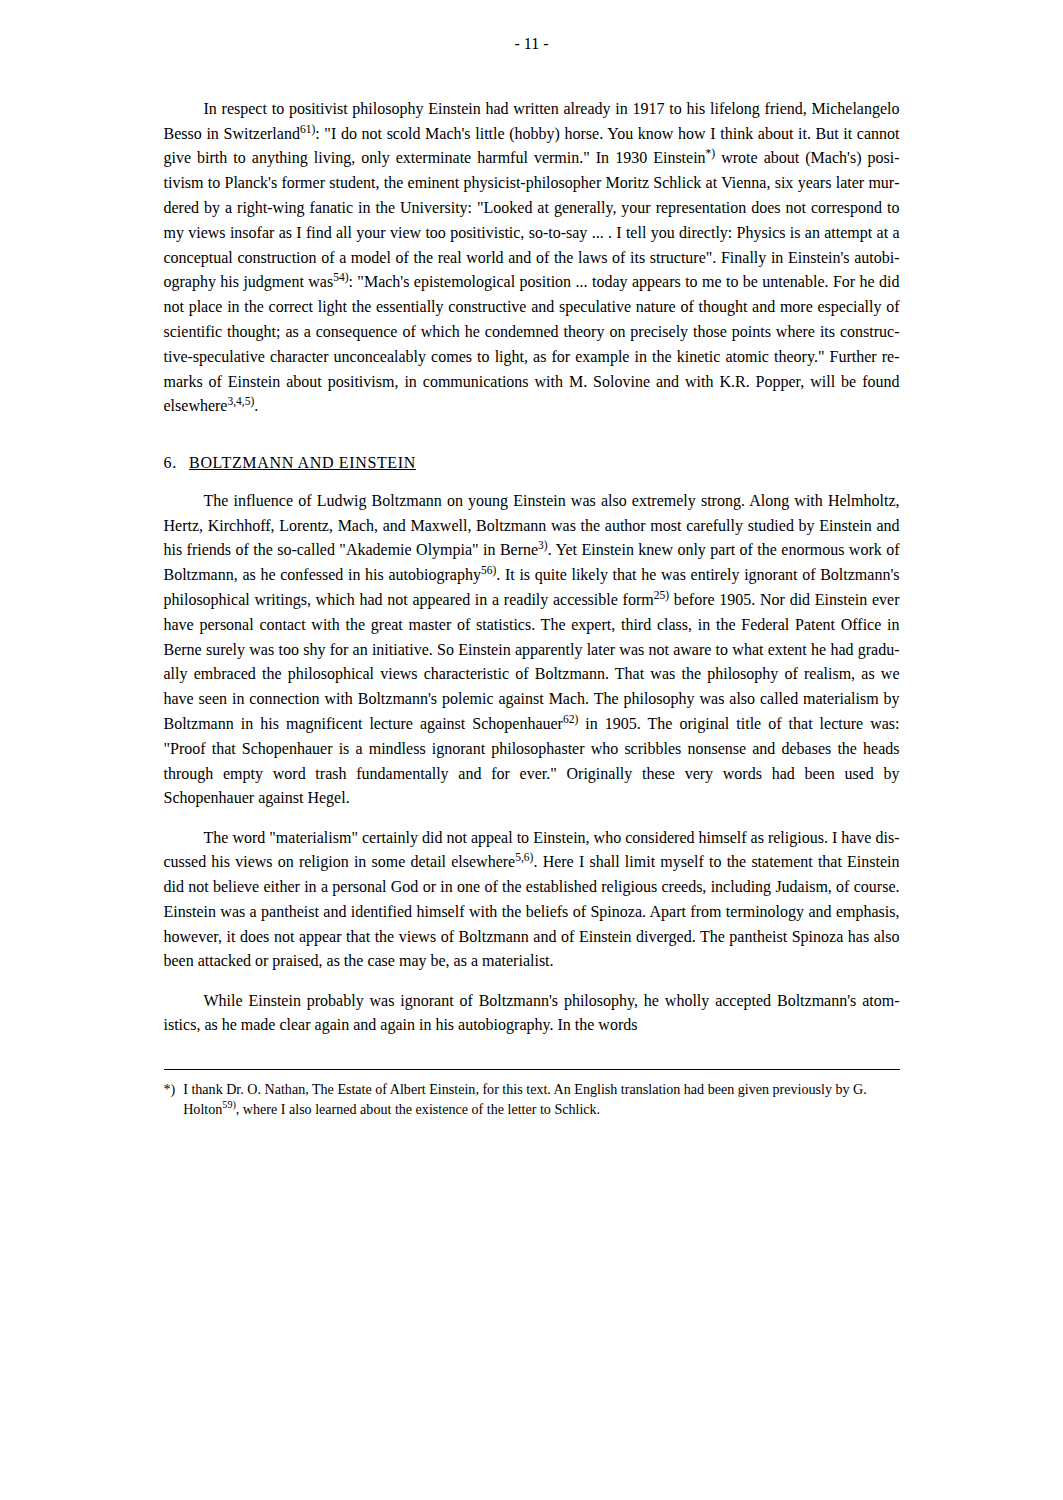- 11 -
In respect to positivist philosophy Einstein had written already in 1917 to his lifelong friend, Michelangelo Besso in Switzerland61): "I do not scold Mach's little (hobby) horse. You know how I think about it. But it cannot give birth to anything living, only exterminate harmful vermin." In 1930 Einstein*) wrote about (Mach's) positivism to Planck's former student, the eminent physicist-philosopher Moritz Schlick at Vienna, six years later murdered by a right-wing fanatic in the University: "Looked at generally, your representation does not correspond to my views insofar as I find all your view too positivistic, so-to-say ... . I tell you directly: Physics is an attempt at a conceptual construction of a model of the real world and of the laws of its structure". Finally in Einstein's autobiography his judgment was54): "Mach's epistemological position ... today appears to me to be untenable. For he did not place in the correct light the essentially constructive and speculative nature of thought and more especially of scientific thought; as a consequence of which he condemned theory on precisely those points where its constructive-speculative character unconcealably comes to light, as for example in the kinetic atomic theory." Further remarks of Einstein about positivism, in communications with M. Solovine and with K.R. Popper, will be found elsewhere3,4,5).
6. Boltzmann and Einstein
The influence of Ludwig Boltzmann on young Einstein was also extremely strong. Along with Helmholtz, Hertz, Kirchhoff, Lorentz, Mach, and Maxwell, Boltzmann was the author most carefully studied by Einstein and his friends of the so-called "Akademie Olympia" in Berne3). Yet Einstein knew only part of the enormous work of Boltzmann, as he confessed in his autobiography56). It is quite likely that he was entirely ignorant of Boltzmann's philosophical writings, which had not appeared in a readily accessible form25) before 1905. Nor did Einstein ever have personal contact with the great master of statistics. The expert, third class, in the Federal Patent Office in Berne surely was too shy for an initiative. So Einstein apparently later was not aware to what extent he had gradually embraced the philosophical views characteristic of Boltzmann. That was the philosophy of realism, as we have seen in connection with Boltzmann's polemic against Mach. The philosophy was also called materialism by Boltzmann in his magnificent lecture against Schopenhauer62) in 1905. The original title of that lecture was: "Proof that Schopenhauer is a mindless ignorant philosophaster who scribbles nonsense and debases the heads through empty word trash fundamentally and for ever." Originally these very words had been used by Schopenhauer against Hegel.
The word "materialism" certainly did not appeal to Einstein, who considered himself as religious. I have discussed his views on religion in some detail elsewhere5,6). Here I shall limit myself to the statement that Einstein did not believe either in a personal God or in one of the established religious creeds, including Judaism, of course. Einstein was a pantheist and identified himself with the beliefs of Spinoza. Apart from terminology and emphasis, however, it does not appear that the views of Boltzmann and of Einstein diverged. The pantheist Spinoza has also been attacked or praised, as the case may be, as a materialist.
While Einstein probably was ignorant of Boltzmann's philosophy, he wholly accepted Boltzmann's atomistics, as he made clear again and again in his autobiography. In the words
*) I thank Dr. O. Nathan, The Estate of Albert Einstein, for this text. An English translation had been given previously by G. Holton59), where I also learned about the existence of the letter to Schlick.